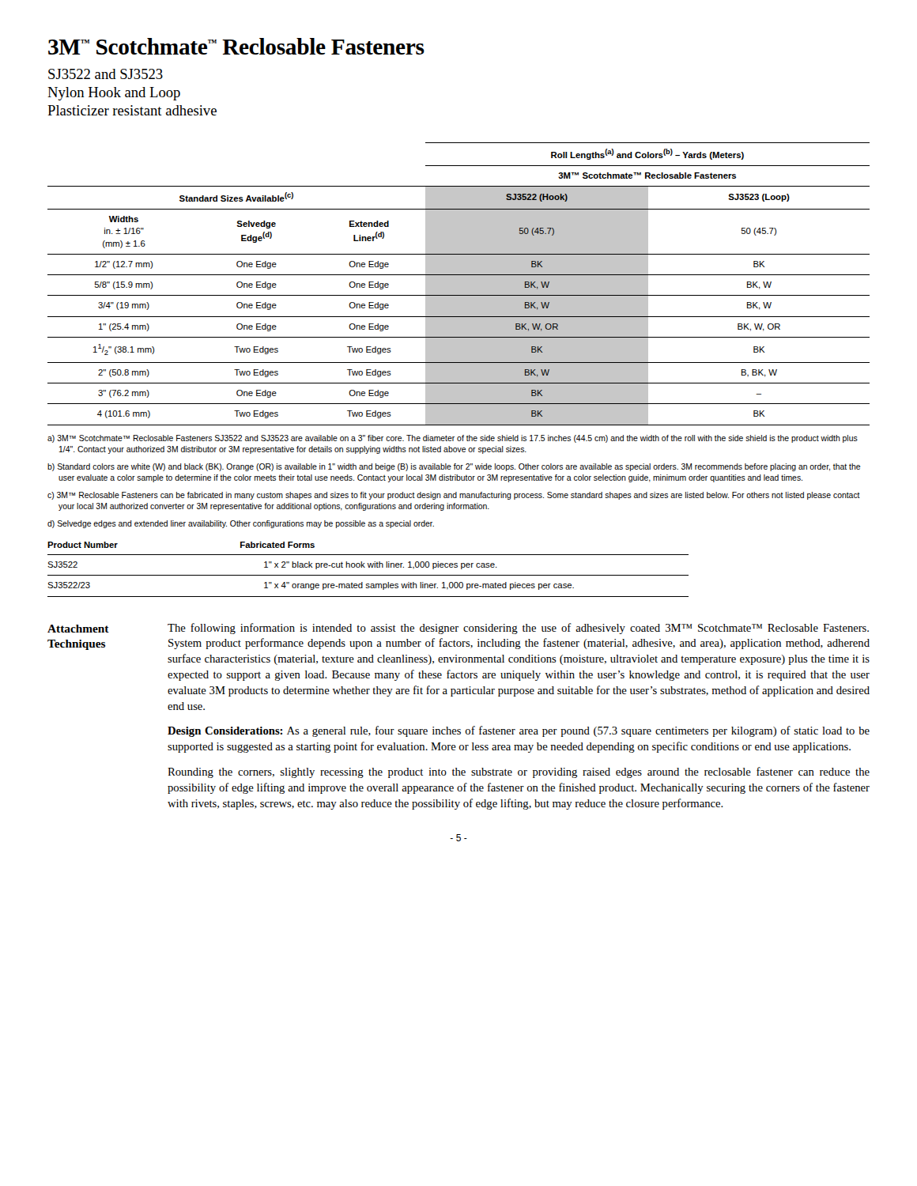3M™ Scotchmate™ Reclosable Fasteners
SJ3522 and SJ3523
Nylon Hook and Loop
Plasticizer resistant adhesive
| | Roll Lengths (a) and Colors (b) – Yards (Meters) |
| | 3M™ Scotchmate™ Reclosable Fasteners |
| Standard Sizes Available (c) | SJ3522 (Hook) | SJ3523 (Loop) |
| Widths in. ± 1/16" (mm) ± 1.6 | Selvedge Edge (d) | Extended Liner (d) | 50 (45.7) | 50 (45.7) |
| 1/2" (12.7 mm) | One Edge | One Edge | BK | BK |
| 5/8" (15.9 mm) | One Edge | One Edge | BK, W | BK, W |
| 3/4" (19 mm) | One Edge | One Edge | BK, W | BK, W |
| 1" (25.4 mm) | One Edge | One Edge | BK, W, OR | BK, W, OR |
| 1 1 / 2 " (38.1 mm) | Two Edges | Two Edges | BK | BK |
| 2" (50.8 mm) | Two Edges | Two Edges | BK, W | B, BK, W |
| 3" (76.2 mm) | One Edge | One Edge | BK | – |
| 4 (101.6 mm) | Two Edges | Two Edges | BK | BK |
a) 3M™ Scotchmate™ Reclosable Fasteners SJ3522 and SJ3523 are available on a 3" fiber core. The diameter of the side shield is 17.5 inches (44.5 cm) and the width of the roll with the side shield is the product width plus 1/4". Contact your authorized 3M distributor or 3M representative for details on supplying widths not listed above or special sizes.
b) Standard colors are white (W) and black (BK). Orange (OR) is available in 1" width and beige (B) is available for 2" wide loops. Other colors are available as special orders. 3M recommends before placing an order, that the user evaluate a color sample to determine if the color meets their total use needs. Contact your local 3M distributor or 3M representative for a color selection guide, minimum order quantities and lead times.
c) 3M™ Reclosable Fasteners can be fabricated in many custom shapes and sizes to fit your product design and manufacturing process. Some standard shapes and sizes are listed below. For others not listed please contact your local 3M authorized converter or 3M representative for additional options, configurations and ordering information.
d) Selvedge edges and extended liner availability. Other configurations may be possible as a special order.
| Product Number | Fabricated Forms |
| --- | --- |
| SJ3522 | 1" x 2" black pre-cut hook with liner. 1,000 pieces per case. |
| SJ3522/23 | 1" x 4" orange pre-mated samples with liner. 1,000 pre-mated pieces per case. |
Attachment
Techniques
The following information is intended to assist the designer considering the use of adhesively coated 3M™ Scotchmate™ Reclosable Fasteners. System product performance depends upon a number of factors, including the fastener (material, adhesive, and area), application method, adherend surface characteristics (material, texture and cleanliness), environmental conditions (moisture, ultraviolet and temperature exposure) plus the time it is expected to support a given load. Because many of these factors are uniquely within the user’s knowledge and control, it is required that the user evaluate 3M products to determine whether they are fit for a particular purpose and suitable for the user’s substrates, method of application and desired end use.
Design Considerations: As a general rule, four square inches of fastener area per pound (57.3 square centimeters per kilogram) of static load to be supported is suggested as a starting point for evaluation. More or less area may be needed depending on specific conditions or end use applications.
Rounding the corners, slightly recessing the product into the substrate or providing raised edges around the reclosable fastener can reduce the possibility of edge lifting and improve the overall appearance of the fastener on the finished product. Mechanically securing the corners of the fastener with rivets, staples, screws, etc. may also reduce the possibility of edge lifting, but may reduce the closure performance.
- 5 -